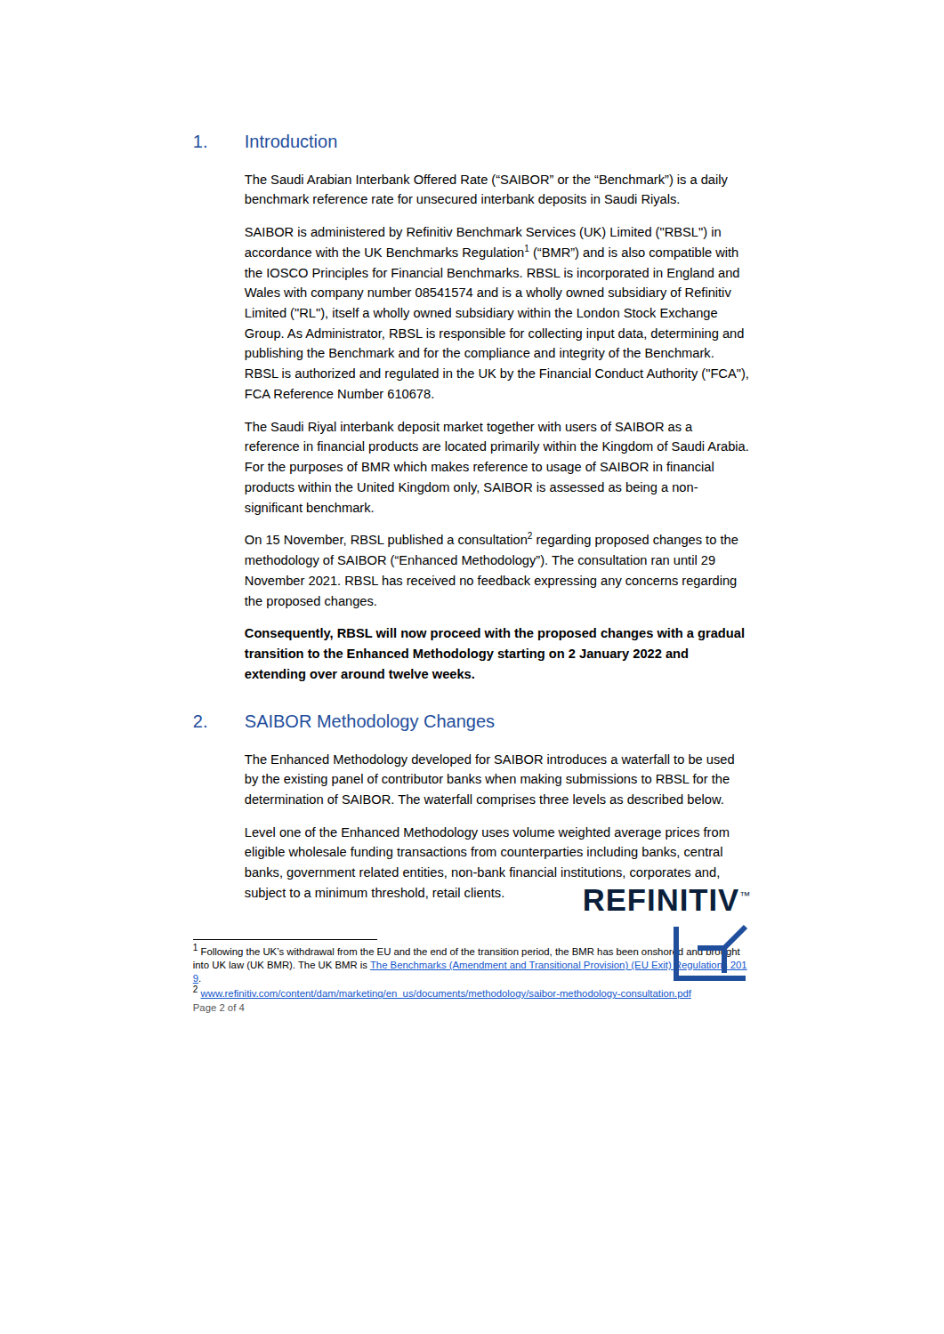1.
Introduction
The Saudi Arabian Interbank Offered Rate (“SAIBOR” or the “Benchmark”) is a daily benchmark reference rate for unsecured interbank deposits in Saudi Riyals.
SAIBOR is administered by Refinitiv Benchmark Services (UK) Limited ("RBSL") in accordance with the UK Benchmarks Regulation1 (“BMR”) and is also compatible with the IOSCO Principles for Financial Benchmarks. RBSL is incorporated in England and Wales with company number 08541574 and is a wholly owned subsidiary of Refinitiv Limited ("RL"), itself a wholly owned subsidiary within the London Stock Exchange Group. As Administrator, RBSL is responsible for collecting input data, determining and publishing the Benchmark and for the compliance and integrity of the Benchmark. RBSL is authorized and regulated in the UK by the Financial Conduct Authority ("FCA"), FCA Reference Number 610678.
The Saudi Riyal interbank deposit market together with users of SAIBOR as a reference in financial products are located primarily within the Kingdom of Saudi Arabia. For the purposes of BMR which makes reference to usage of SAIBOR in financial products within the United Kingdom only, SAIBOR is assessed as being a non-significant benchmark.
On 15 November, RBSL published a consultation2 regarding proposed changes to the methodology of SAIBOR (“Enhanced Methodology”). The consultation ran until 29 November 2021. RBSL has received no feedback expressing any concerns regarding the proposed changes.
Consequently, RBSL will now proceed with the proposed changes with a gradual transition to the Enhanced Methodology starting on 2 January 2022 and extending over around twelve weeks.
2.
SAIBOR Methodology Changes
The Enhanced Methodology developed for SAIBOR introduces a waterfall to be used by the existing panel of contributor banks when making submissions to RBSL for the determination of SAIBOR. The waterfall comprises three levels as described below.
Level one of the Enhanced Methodology uses volume weighted average prices from eligible wholesale funding transactions from counterparties including banks, central banks, government related entities, non-bank financial institutions, corporates and, subject to a minimum threshold, retail clients.
1 Following the UK’s withdrawal from the EU and the end of the transition period, the BMR has been onshored and brought into UK law (UK BMR). The UK BMR is The Benchmarks (Amendment and Transitional Provision) (EU Exit) Regulations 2019.
2 www.refinitiv.com/content/dam/marketing/en_us/documents/methodology/saibor-methodology-consultation.pdf
REFINITIV™
Page 2 of 4